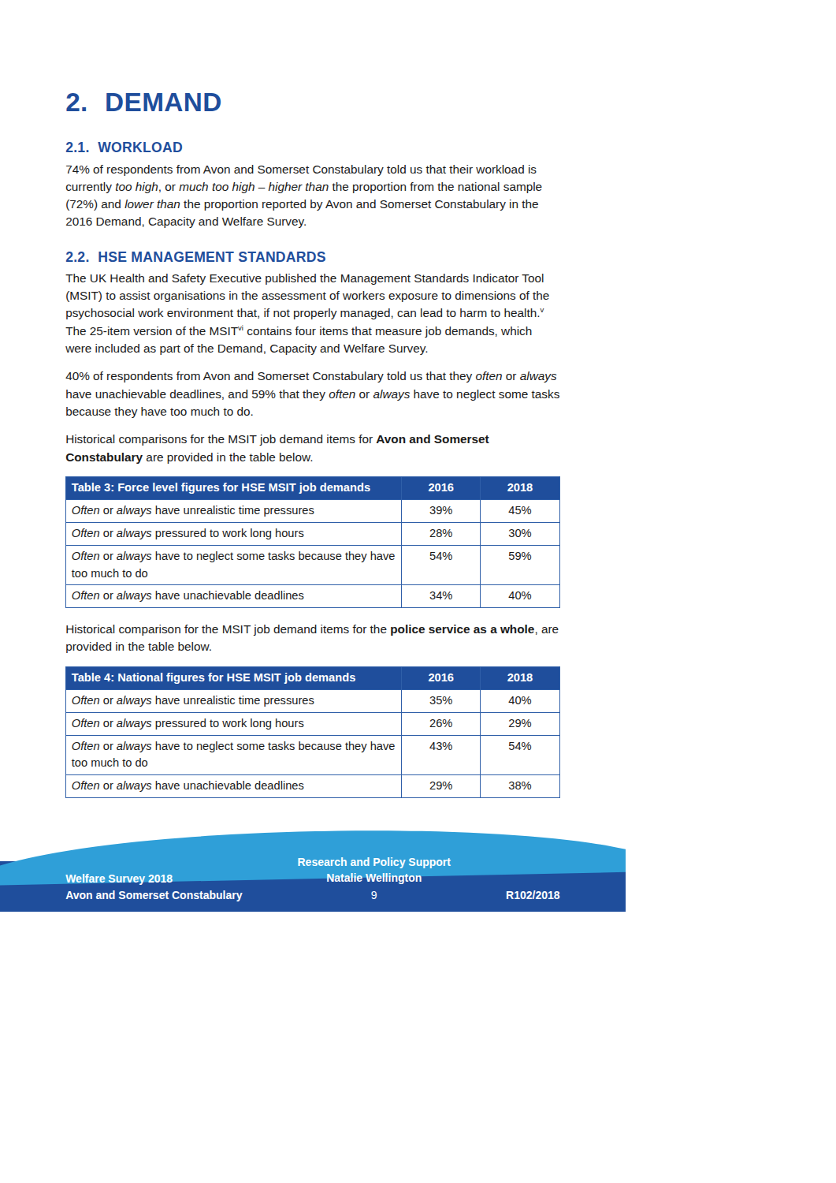2. DEMAND
2.1. WORKLOAD
74% of respondents from Avon and Somerset Constabulary told us that their workload is currently too high, or much too high – higher than the proportion from the national sample (72%) and lower than the proportion reported by Avon and Somerset Constabulary in the 2016 Demand, Capacity and Welfare Survey.
2.2. HSE MANAGEMENT STANDARDS
The UK Health and Safety Executive published the Management Standards Indicator Tool (MSIT) to assist organisations in the assessment of workers exposure to dimensions of the psychosocial work environment that, if not properly managed, can lead to harm to health.v The 25-item version of the MSITvi contains four items that measure job demands, which were included as part of the Demand, Capacity and Welfare Survey.
40% of respondents from Avon and Somerset Constabulary told us that they often or always have unachievable deadlines, and 59% that they often or always have to neglect some tasks because they have too much to do.
Historical comparisons for the MSIT job demand items for Avon and Somerset Constabulary are provided in the table below.
| Table 3: Force level figures for HSE MSIT job demands | 2016 | 2018 |
| --- | --- | --- |
| Often or always have unrealistic time pressures | 39% | 45% |
| Often or always pressured to work long hours | 28% | 30% |
| Often or always have to neglect some tasks because they have too much to do | 54% | 59% |
| Often or always have unachievable deadlines | 34% | 40% |
Historical comparison for the MSIT job demand items for the police service as a whole, are provided in the table below.
| Table 4: National figures for HSE MSIT job demands | 2016 | 2018 |
| --- | --- | --- |
| Often or always have unrealistic time pressures | 35% | 40% |
| Often or always pressured to work long hours | 26% | 29% |
| Often or always have to neglect some tasks because they have too much to do | 43% | 54% |
| Often or always have unachievable deadlines | 29% | 38% |
Welfare Survey 2018
Avon and Somerset Constabulary
Research and Policy Support
Natalie Wellington
9
R102/2018